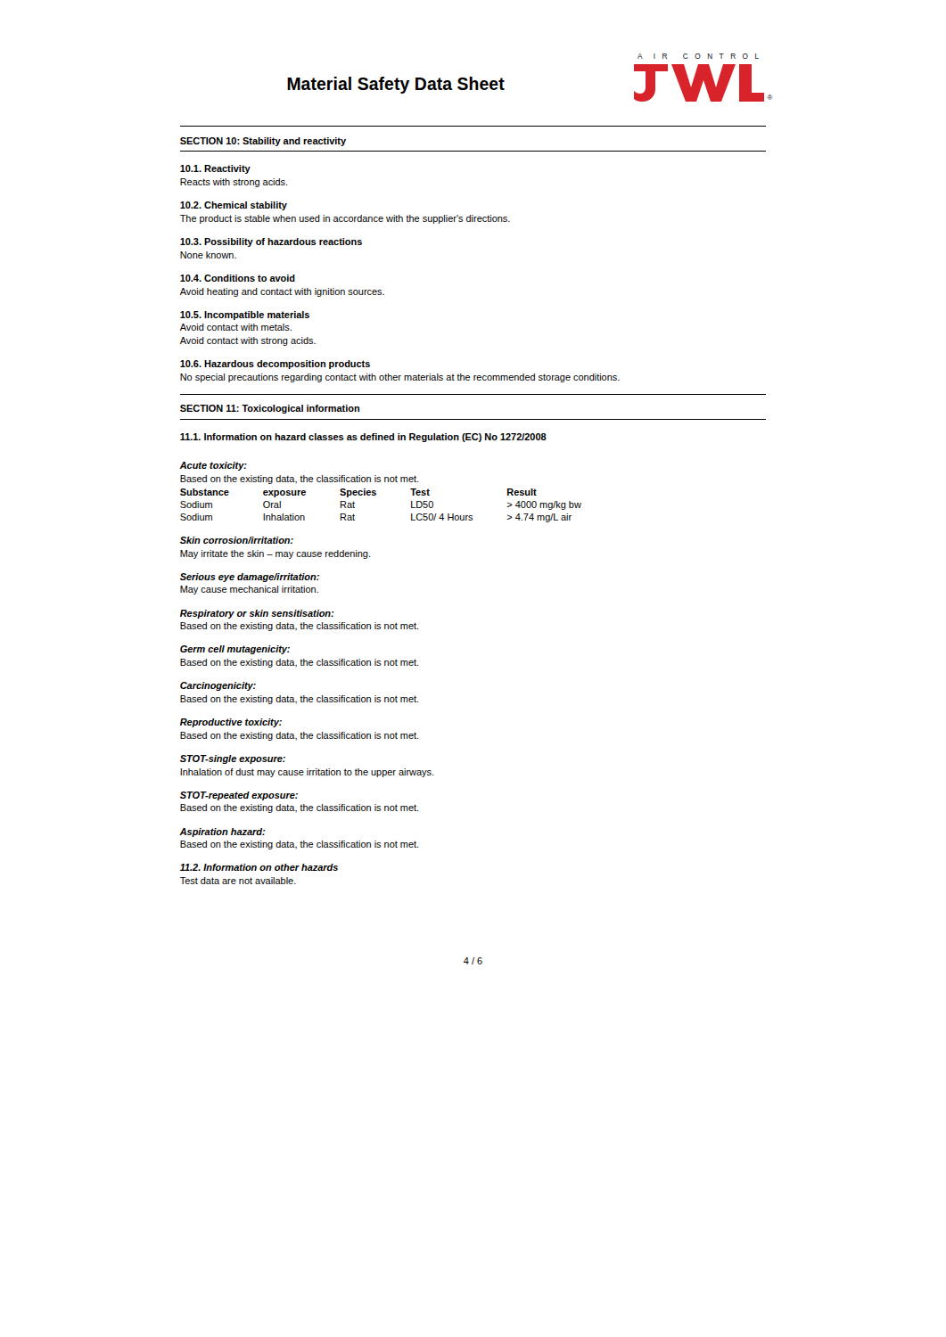Material Safety Data Sheet
A I R C O N T R O L
®
SECTION 10: Stability and reactivity
10.1. Reactivity
Reacts with strong acids.
10.2. Chemical stability
The product is stable when used in accordance with the supplier's directions.
10.3. Possibility of hazardous reactions
None known.
10.4. Conditions to avoid
Avoid heating and contact with ignition sources.
10.5. Incompatible materials
Avoid contact with metals.
Avoid contact with strong acids.
10.6. Hazardous decomposition products
No special precautions regarding contact with other materials at the recommended storage conditions.
SECTION 11: Toxicological information
11.1. Information on hazard classes as defined in Regulation (EC) No 1272/2008
Acute toxicity:
Based on the existing data, the classification is not met.
| Substance | exposure | Species | Test | Result |
| --- | --- | --- | --- | --- |
| Sodium | Oral | Rat | LD50 | > 4000 mg/kg bw |
| Sodium | Inhalation | Rat | LC50/ 4 Hours | > 4.74 mg/L air |
Skin corrosion/irritation:
May irritate the skin – may cause reddening.
Serious eye damage/irritation:
May cause mechanical irritation.
Respiratory or skin sensitisation:
Based on the existing data, the classification is not met.
Germ cell mutagenicity:
Based on the existing data, the classification is not met.
Carcinogenicity:
Based on the existing data, the classification is not met.
Reproductive toxicity:
Based on the existing data, the classification is not met.
STOT-single exposure:
Inhalation of dust may cause irritation to the upper airways.
STOT-repeated exposure:
Based on the existing data, the classification is not met.
Aspiration hazard:
Based on the existing data, the classification is not met.
11.2. Information on other hazards
Test data are not available.
4 / 6